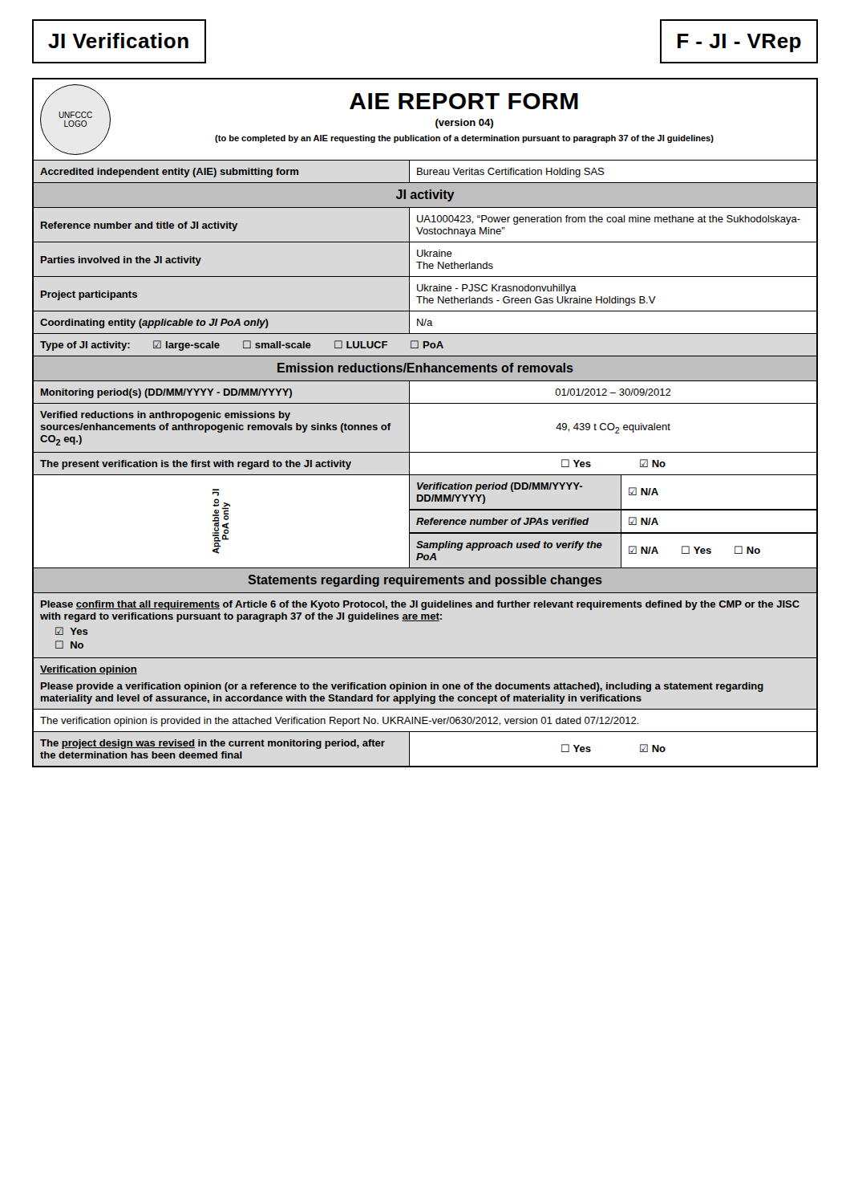JI Verification
F - JI - VRep
| UNFCCC LOGO AIE REPORT FORM (version 04) (to be completed by an AIE requesting the publication of a determination pursuant to paragraph 37 of the JI guidelines) |
| Accredited independent entity (AIE) submitting form | Bureau Veritas Certification Holding SAS |
| JI activity |
| Reference number and title of JI activity | UA1000423, “Power generation from the coal mine methane at the Sukhodolskaya-Vostochnaya Mine” |
| Parties involved in the JI activity | Ukraine The Netherlands |
| Project participants | Ukraine - PJSC Krasnodonvuhillya The Netherlands - Green Gas Ukraine Holdings B.V |
| Coordinating entity ( applicable to JI PoA only ) | N/a |
| Type of JI activity: ☑ large-scale ☐ small-scale ☐ LULUCF ☐ PoA |
| Emission reductions/Enhancements of removals |
| Monitoring period(s) (DD/MM/YYYY - DD/MM/YYYY) | 01/01/2012 – 30/09/2012 |
| Verified reductions in anthropogenic emissions by sources/enhancements of anthropogenic removals by sinks (tonnes of CO 2 eq.) | 49, 439 t CO 2 equivalent |
| The present verification is the first with regard to the JI activity | ☐ Yes ☑ No |
| Applicable to JI PoA only | / Verification period (DD/MM/YYYY-DD/MM/YYYY) / ☑ N/A / |
| / Reference number of JPAs verified / ☑ N/A / |
| / Sampling approach used to verify the PoA / ☑ N/A ☐ Yes ☐ No / |
| Statements regarding requirements and possible changes |
| Please confirm that all requirements of Article 6 of the Kyoto Protocol, the JI guidelines and further relevant requirements defined by the CMP or the JISC with regard to verifications pursuant to paragraph 37 of the JI guidelines are met : ☑ Yes ☐ No |
| Verification opinion Please provide a verification opinion (or a reference to the verification opinion in one of the documents attached), including a statement regarding materiality and level of assurance, in accordance with the Standard for applying the concept of materiality in verifications |
| The verification opinion is provided in the attached Verification Report No. UKRAINE-ver/0630/2012, version 01 dated 07/12/2012. |
| The project design was revised in the current monitoring period, after the determination has been deemed final | ☐ Yes ☑ No |